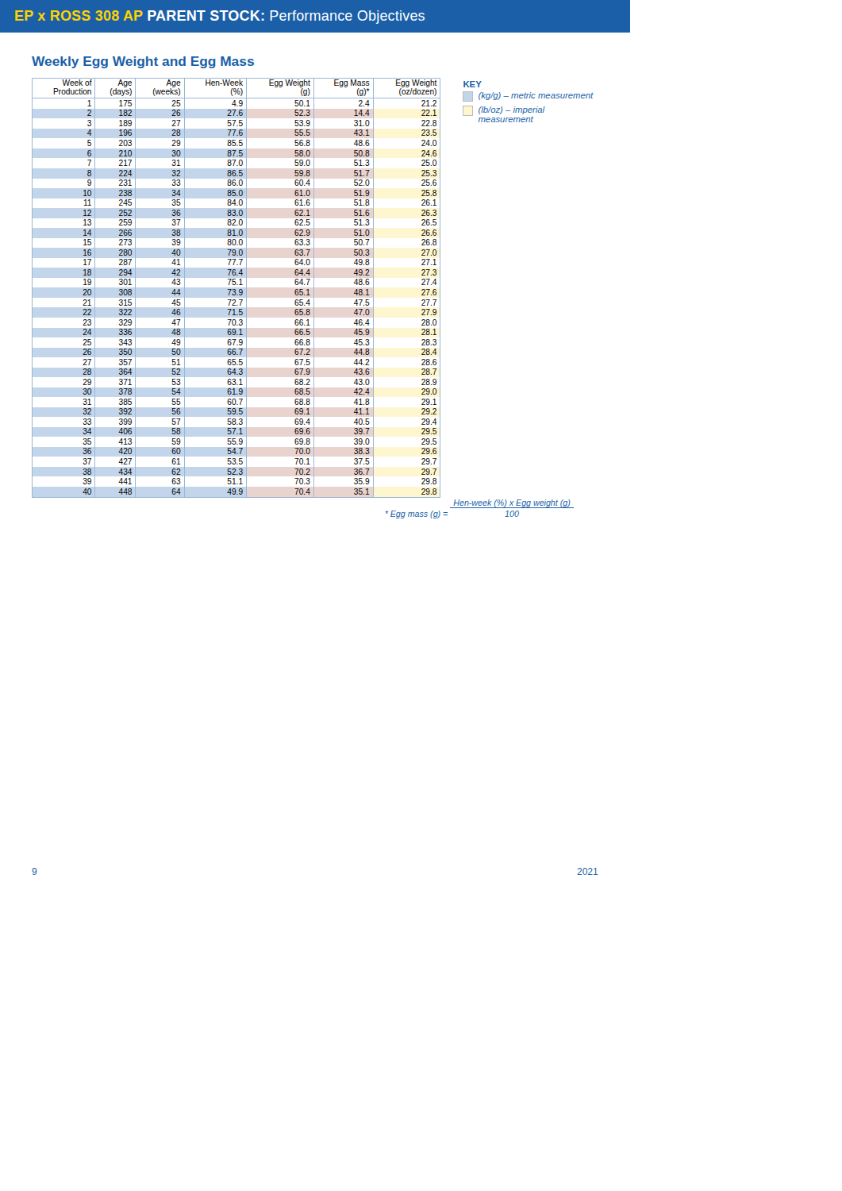EP x ROSS 308 AP PARENT STOCK: Performance Objectives
Weekly Egg Weight and Egg Mass
| Week of Production | Age (days) | Age (weeks) | Hen-Week (%) | Egg Weight (g) | Egg Mass (g)* | Egg Weight (oz/dozen) |
| --- | --- | --- | --- | --- | --- | --- |
| 1 | 175 | 25 | 4.9 | 50.1 | 2.4 | 21.2 |
| 2 | 182 | 26 | 27.6 | 52.3 | 14.4 | 22.1 |
| 3 | 189 | 27 | 57.5 | 53.9 | 31.0 | 22.8 |
| 4 | 196 | 28 | 77.6 | 55.5 | 43.1 | 23.5 |
| 5 | 203 | 29 | 85.5 | 56.8 | 48.6 | 24.0 |
| 6 | 210 | 30 | 87.5 | 58.0 | 50.8 | 24.6 |
| 7 | 217 | 31 | 87.0 | 59.0 | 51.3 | 25.0 |
| 8 | 224 | 32 | 86.5 | 59.8 | 51.7 | 25.3 |
| 9 | 231 | 33 | 86.0 | 60.4 | 52.0 | 25.6 |
| 10 | 238 | 34 | 85.0 | 61.0 | 51.9 | 25.8 |
| 11 | 245 | 35 | 84.0 | 61.6 | 51.8 | 26.1 |
| 12 | 252 | 36 | 83.0 | 62.1 | 51.6 | 26.3 |
| 13 | 259 | 37 | 82.0 | 62.5 | 51.3 | 26.5 |
| 14 | 266 | 38 | 81.0 | 62.9 | 51.0 | 26.6 |
| 15 | 273 | 39 | 80.0 | 63.3 | 50.7 | 26.8 |
| 16 | 280 | 40 | 79.0 | 63.7 | 50.3 | 27.0 |
| 17 | 287 | 41 | 77.7 | 64.0 | 49.8 | 27.1 |
| 18 | 294 | 42 | 76.4 | 64.4 | 49.2 | 27.3 |
| 19 | 301 | 43 | 75.1 | 64.7 | 48.6 | 27.4 |
| 20 | 308 | 44 | 73.9 | 65.1 | 48.1 | 27.6 |
| 21 | 315 | 45 | 72.7 | 65.4 | 47.5 | 27.7 |
| 22 | 322 | 46 | 71.5 | 65.8 | 47.0 | 27.9 |
| 23 | 329 | 47 | 70.3 | 66.1 | 46.4 | 28.0 |
| 24 | 336 | 48 | 69.1 | 66.5 | 45.9 | 28.1 |
| 25 | 343 | 49 | 67.9 | 66.8 | 45.3 | 28.3 |
| 26 | 350 | 50 | 66.7 | 67.2 | 44.8 | 28.4 |
| 27 | 357 | 51 | 65.5 | 67.5 | 44.2 | 28.6 |
| 28 | 364 | 52 | 64.3 | 67.9 | 43.6 | 28.7 |
| 29 | 371 | 53 | 63.1 | 68.2 | 43.0 | 28.9 |
| 30 | 378 | 54 | 61.9 | 68.5 | 42.4 | 29.0 |
| 31 | 385 | 55 | 60.7 | 68.8 | 41.8 | 29.1 |
| 32 | 392 | 56 | 59.5 | 69.1 | 41.1 | 29.2 |
| 33 | 399 | 57 | 58.3 | 69.4 | 40.5 | 29.4 |
| 34 | 406 | 58 | 57.1 | 69.6 | 39.7 | 29.5 |
| 35 | 413 | 59 | 55.9 | 69.8 | 39.0 | 29.5 |
| 36 | 420 | 60 | 54.7 | 70.0 | 38.3 | 29.6 |
| 37 | 427 | 61 | 53.5 | 70.1 | 37.5 | 29.7 |
| 38 | 434 | 62 | 52.3 | 70.2 | 36.7 | 29.7 |
| 39 | 441 | 63 | 51.1 | 70.3 | 35.9 | 29.8 |
| 40 | 448 | 64 | 49.9 | 70.4 | 35.1 | 29.8 |
KEY
(kg/g) – metric measurement
(lb/oz) – imperial measurement
* Egg mass (g) = Hen-week (%) x Egg weight (g) 100
9
2021